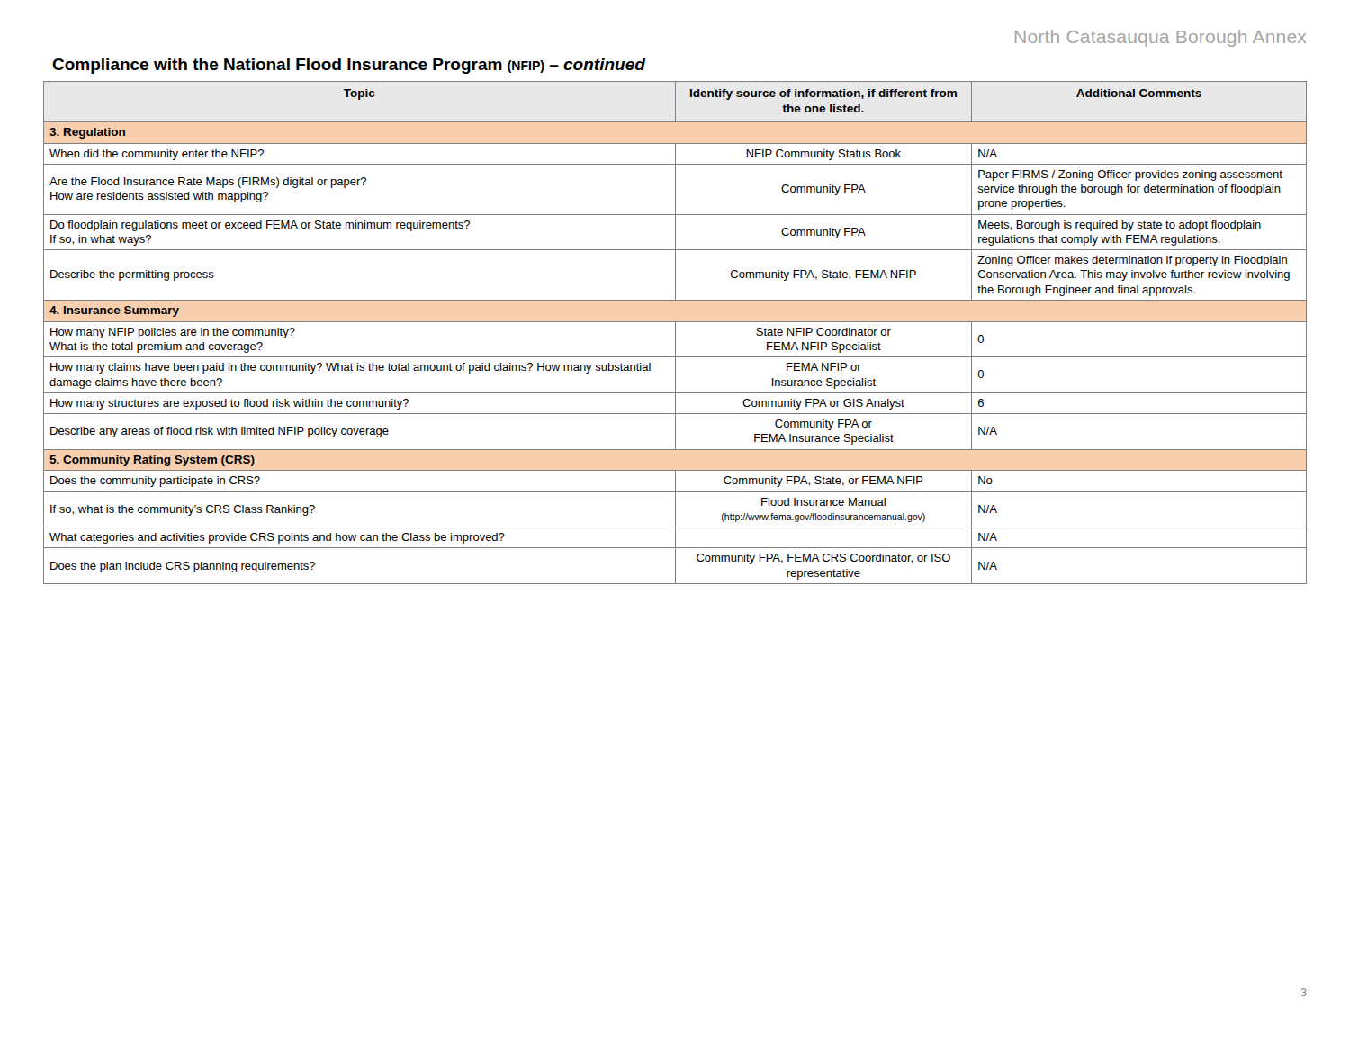North Catasauqua Borough Annex
Compliance with the National Flood Insurance Program (NFIP) – continued
| Topic | Identify source of information, if different from the one listed. | Additional Comments |
| --- | --- | --- |
| 3. Regulation |
| When did the community enter the NFIP? | NFIP Community Status Book | N/A |
| Are the Flood Insurance Rate Maps (FIRMs) digital or paper? How are residents assisted with mapping? | Community FPA | Paper FIRMS / Zoning Officer provides zoning assessment service through the borough for determination of floodplain prone properties. |
| Do floodplain regulations meet or exceed FEMA or State minimum requirements? If so, in what ways? | Community FPA | Meets, Borough is required by state to adopt floodplain regulations that comply with FEMA regulations. |
| Describe the permitting process | Community FPA, State, FEMA NFIP | Zoning Officer makes determination if property in Floodplain Conservation Area. This may involve further review involving the Borough Engineer and final approvals. |
| 4. Insurance Summary |
| How many NFIP policies are in the community? What is the total premium and coverage? | State NFIP Coordinator or FEMA NFIP Specialist | 0 |
| How many claims have been paid in the community? What is the total amount of paid claims? How many substantial damage claims have there been? | FEMA NFIP or Insurance Specialist | 0 |
| How many structures are exposed to flood risk within the community? | Community FPA or GIS Analyst | 6 |
| Describe any areas of flood risk with limited NFIP policy coverage | Community FPA or FEMA Insurance Specialist | N/A |
| 5. Community Rating System (CRS) |
| Does the community participate in CRS? | Community FPA, State, or FEMA NFIP | No |
| If so, what is the community’s CRS Class Ranking? | Flood Insurance Manual (http://www.fema.gov/floodinsurancemanual.gov) | N/A |
| What categories and activities provide CRS points and how can the Class be improved? | | N/A |
| Does the plan include CRS planning requirements? | Community FPA, FEMA CRS Coordinator, or ISO representative | N/A |
3